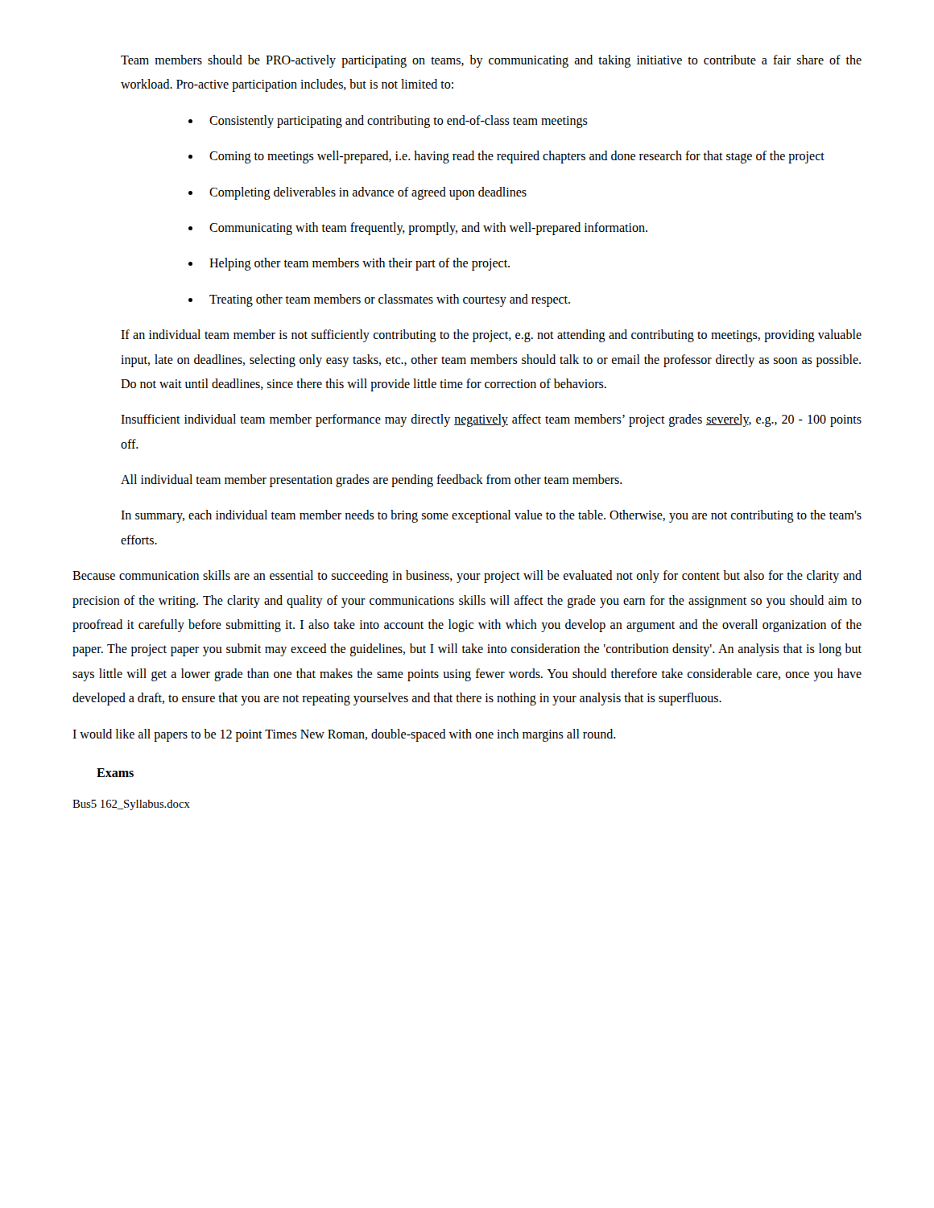Team members should be PRO-actively participating on teams, by communicating and taking initiative to contribute a fair share of the workload. Pro-active participation includes, but is not limited to:
Consistently participating and contributing to end-of-class team meetings
Coming to meetings well-prepared, i.e. having read the required chapters and done research for that stage of the project
Completing deliverables in advance of agreed upon deadlines
Communicating with team frequently, promptly, and with well-prepared information.
Helping other team members with their part of the project.
Treating other team members or classmates with courtesy and respect.
If an individual team member is not sufficiently contributing to the project, e.g. not attending and contributing to meetings, providing valuable input, late on deadlines, selecting only easy tasks, etc., other team members should talk to or email the professor directly as soon as possible. Do not wait until deadlines, since there this will provide little time for correction of behaviors.
Insufficient individual team member performance may directly negatively affect team members’ project grades severely, e.g., 20 - 100 points off.
All individual team member presentation grades are pending feedback from other team members.
In summary, each individual team member needs to bring some exceptional value to the table. Otherwise, you are not contributing to the team's efforts.
Because communication skills are an essential to succeeding in business, your project will be evaluated not only for content but also for the clarity and precision of the writing. The clarity and quality of your communications skills will affect the grade you earn for the assignment so you should aim to proofread it carefully before submitting it. I also take into account the logic with which you develop an argument and the overall organization of the paper. The project paper you submit may exceed the guidelines, but I will take into consideration the 'contribution density'. An analysis that is long but says little will get a lower grade than one that makes the same points using fewer words. You should therefore take considerable care, once you have developed a draft, to ensure that you are not repeating yourselves and that there is nothing in your analysis that is superfluous.
I would like all papers to be 12 point Times New Roman, double-spaced with one inch margins all round.
Exams
Bus5 162_Syllabus.docx